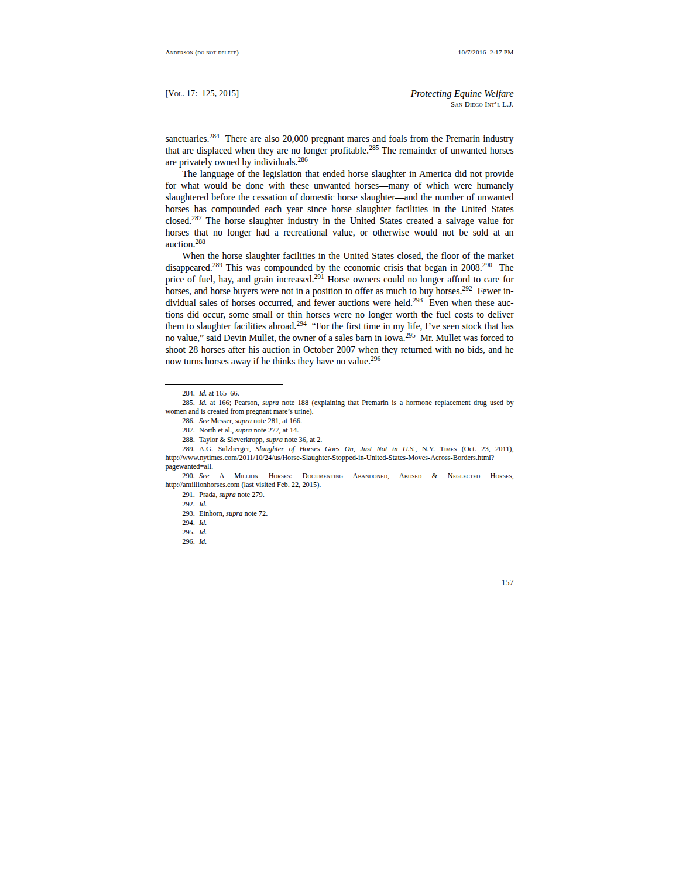Anderson (Do Not Delete) 10/7/2016 2:17 PM
[Vol. 17: 125, 2015]
Protecting Equine Welfare
San Diego Int’l L.J.
sanctuaries.284 There are also 20,000 pregnant mares and foals from the Premarin industry that are displaced when they are no longer profitable.285 The remainder of unwanted horses are privately owned by individuals.286
The language of the legislation that ended horse slaughter in America did not provide for what would be done with these unwanted horses—many of which were humanely slaughtered before the cessation of domestic horse slaughter—and the number of unwanted horses has compounded each year since horse slaughter facilities in the United States closed.287 The horse slaughter industry in the United States created a salvage value for horses that no longer had a recreational value, or otherwise would not be sold at an auction.288
When the horse slaughter facilities in the United States closed, the floor of the market disappeared.289 This was compounded by the economic crisis that began in 2008.290 The price of fuel, hay, and grain increased.291 Horse owners could no longer afford to care for horses, and horse buyers were not in a position to offer as much to buy horses.292 Fewer individual sales of horses occurred, and fewer auctions were held.293 Even when these auctions did occur, some small or thin horses were no longer worth the fuel costs to deliver them to slaughter facilities abroad.294 “For the first time in my life, I’ve seen stock that has no value,” said Devin Mullet, the owner of a sales barn in Iowa.295 Mr. Mullet was forced to shoot 28 horses after his auction in October 2007 when they returned with no bids, and he now turns horses away if he thinks they have no value.296
284. Id. at 165–66.
285. Id. at 166; Pearson, supra note 188 (explaining that Premarin is a hormone replacement drug used by women and is created from pregnant mare’s urine).
286. See Messer, supra note 281, at 166.
287. North et al., supra note 277, at 14.
288. Taylor & Sieverkropp, supra note 36, at 2.
289. A.G. Sulzberger, Slaughter of Horses Goes On, Just Not in U.S., N.Y. Times (Oct. 23, 2011), http://www.nytimes.com/2011/10/24/us/Horse-Slaughter-Stopped-in-United-States-Moves-Across-Borders.html?pagewanted=all.
290. See A Million Horses: Documenting Abandoned, Abused & Neglected Horses, http://amillionhorses.com (last visited Feb. 22, 2015).
291. Prada, supra note 279.
292. Id.
293. Einhorn, supra note 72.
294. Id.
295. Id.
296. Id.
157